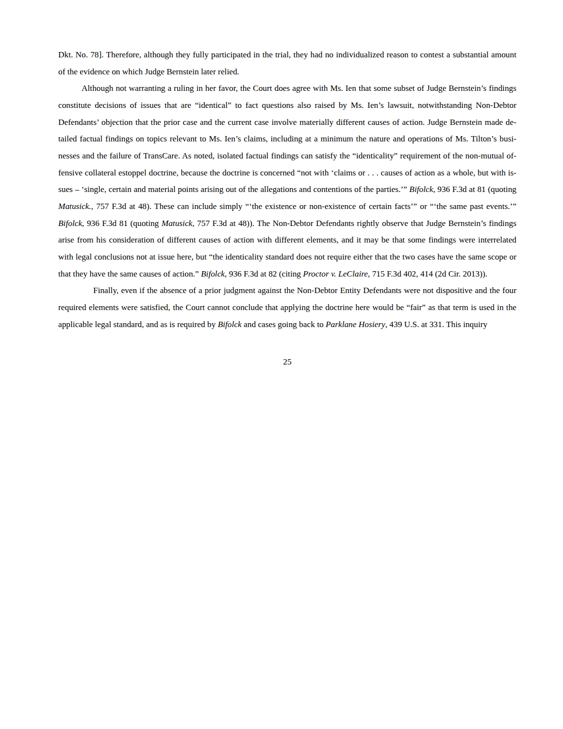Dkt. No. 78]. Therefore, although they fully participated in the trial, they had no individualized reason to contest a substantial amount of the evidence on which Judge Bernstein later relied.
Although not warranting a ruling in her favor, the Court does agree with Ms. Ien that some subset of Judge Bernstein’s findings constitute decisions of issues that are “identical” to fact questions also raised by Ms. Ien’s lawsuit, notwithstanding Non-Debtor Defendants’ objection that the prior case and the current case involve materially different causes of action. Judge Bernstein made detailed factual findings on topics relevant to Ms. Ien’s claims, including at a minimum the nature and operations of Ms. Tilton’s businesses and the failure of TransCare. As noted, isolated factual findings can satisfy the “identicality” requirement of the non-mutual offensive collateral estoppel doctrine, because the doctrine is concerned “not with ‘claims or . . . causes of action as a whole, but with issues – ‘single, certain and material points arising out of the allegations and contentions of the parties.’” Bifolck, 936 F.3d at 81 (quoting Matusick., 757 F.3d at 48). These can include simply “‘the existence or non-existence of certain facts’” or “‘the same past events.’” Bifolck, 936 F.3d 81 (quoting Matusick, 757 F.3d at 48)). The Non-Debtor Defendants rightly observe that Judge Bernstein’s findings arise from his consideration of different causes of action with different elements, and it may be that some findings were interrelated with legal conclusions not at issue here, but “the identicality standard does not require either that the two cases have the same scope or that they have the same causes of action.” Bifolck, 936 F.3d at 82 (citing Proctor v. LeClaire, 715 F.3d 402, 414 (2d Cir. 2013)).
Finally, even if the absence of a prior judgment against the Non-Debtor Entity Defendants were not dispositive and the four required elements were satisfied, the Court cannot conclude that applying the doctrine here would be “fair” as that term is used in the applicable legal standard, and as is required by Bifolck and cases going back to Parklane Hosiery, 439 U.S. at 331. This inquiry
25